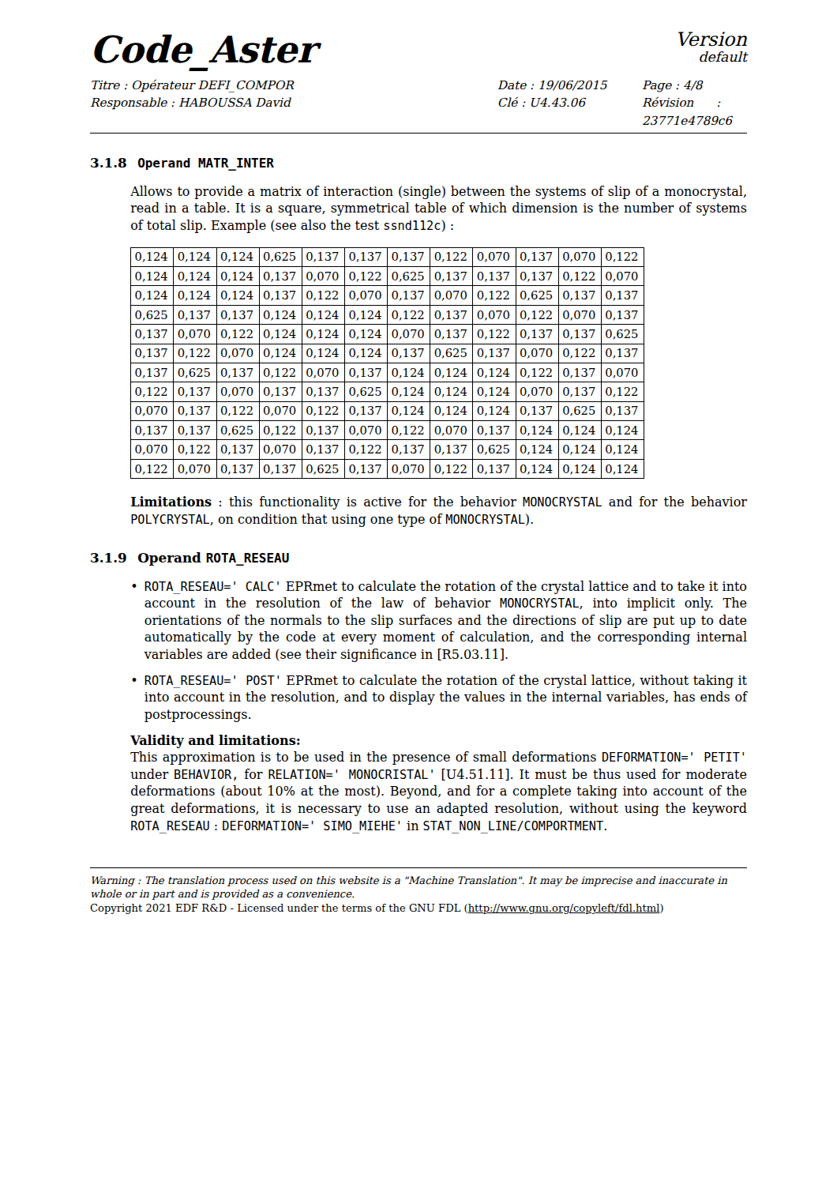Versiondefault
Code_Aster
| Titre : Opérateur DEFI_COMPOR | Date : 19/06/2015 | Page : 4/8 |
| Responsable : HABOUSSA David | Clé : U4.43.06 | Révision : |
| | | 23771e4789c6 |
3.1.8 Operand MATR_INTER
Allows to provide a matrix of interaction (single) between the systems of slip of a monocrystal, read in a table. It is a square, symmetrical table of which dimension is the number of systems of total slip. Example (see also the test ssnd112c) :
| 0,124 | 0,124 | 0,124 | 0,625 | 0,137 | 0,137 | 0,137 | 0,122 | 0,070 | 0,137 | 0,070 | 0,122 |
| 0,124 | 0,124 | 0,124 | 0,137 | 0,070 | 0,122 | 0,625 | 0,137 | 0,137 | 0,137 | 0,122 | 0,070 |
| 0,124 | 0,124 | 0,124 | 0,137 | 0,122 | 0,070 | 0,137 | 0,070 | 0,122 | 0,625 | 0,137 | 0,137 |
| 0,625 | 0,137 | 0,137 | 0,124 | 0,124 | 0,124 | 0,122 | 0,137 | 0,070 | 0,122 | 0,070 | 0,137 |
| 0,137 | 0,070 | 0,122 | 0,124 | 0,124 | 0,124 | 0,070 | 0,137 | 0,122 | 0,137 | 0,137 | 0,625 |
| 0,137 | 0,122 | 0,070 | 0,124 | 0,124 | 0,124 | 0,137 | 0,625 | 0,137 | 0,070 | 0,122 | 0,137 |
| 0,137 | 0,625 | 0,137 | 0,122 | 0,070 | 0,137 | 0,124 | 0,124 | 0,124 | 0,122 | 0,137 | 0,070 |
| 0,122 | 0,137 | 0,070 | 0,137 | 0,137 | 0,625 | 0,124 | 0,124 | 0,124 | 0,070 | 0,137 | 0,122 |
| 0,070 | 0,137 | 0,122 | 0,070 | 0,122 | 0,137 | 0,124 | 0,124 | 0,124 | 0,137 | 0,625 | 0,137 |
| 0,137 | 0,137 | 0,625 | 0,122 | 0,137 | 0,070 | 0,122 | 0,070 | 0,137 | 0,124 | 0,124 | 0,124 |
| 0,070 | 0,122 | 0,137 | 0,070 | 0,137 | 0,122 | 0,137 | 0,137 | 0,625 | 0,124 | 0,124 | 0,124 |
| 0,122 | 0,070 | 0,137 | 0,137 | 0,625 | 0,137 | 0,070 | 0,122 | 0,137 | 0,124 | 0,124 | 0,124 |
Limitations : this functionality is active for the behavior MONOCRYSTAL and for the behavior POLYCRYSTAL, on condition that using one type of MONOCRYSTAL).
3.1.9 Operand ROTA_RESEAU
ROTA_RESEAU=' CALC' EPRmet to calculate the rotation of the crystal lattice and to take it into account in the resolution of the law of behavior MONOCRYSTAL, into implicit only. The orientations of the normals to the slip surfaces and the directions of slip are put up to date automatically by the code at every moment of calculation, and the corresponding internal variables are added (see their significance in [R5.03.11].
ROTA_RESEAU=' POST' EPRmet to calculate the rotation of the crystal lattice, without taking it into account in the resolution, and to display the values in the internal variables, has ends of postprocessings.
Validity and limitations:
This approximation is to be used in the presence of small deformations DEFORMATION=' PETIT' under BEHAVIOR, for RELATION=' MONOCRISTAL' [U4.51.11]. It must be thus used for moderate deformations (about 10% at the most). Beyond, and for a complete taking into account of the great deformations, it is necessary to use an adapted resolution, without using the keyword ROTA_RESEAU : DEFORMATION=' SIMO_MIEHE' in STAT_NON_LINE/COMPORTMENT.
Warning : The translation process used on this website is a "Machine Translation". It may be imprecise and inaccurate in whole or in part and is provided as a convenience.
Copyright 2021 EDF R&D - Licensed under the terms of the GNU FDL (http://www.gnu.org/copyleft/fdl.html)